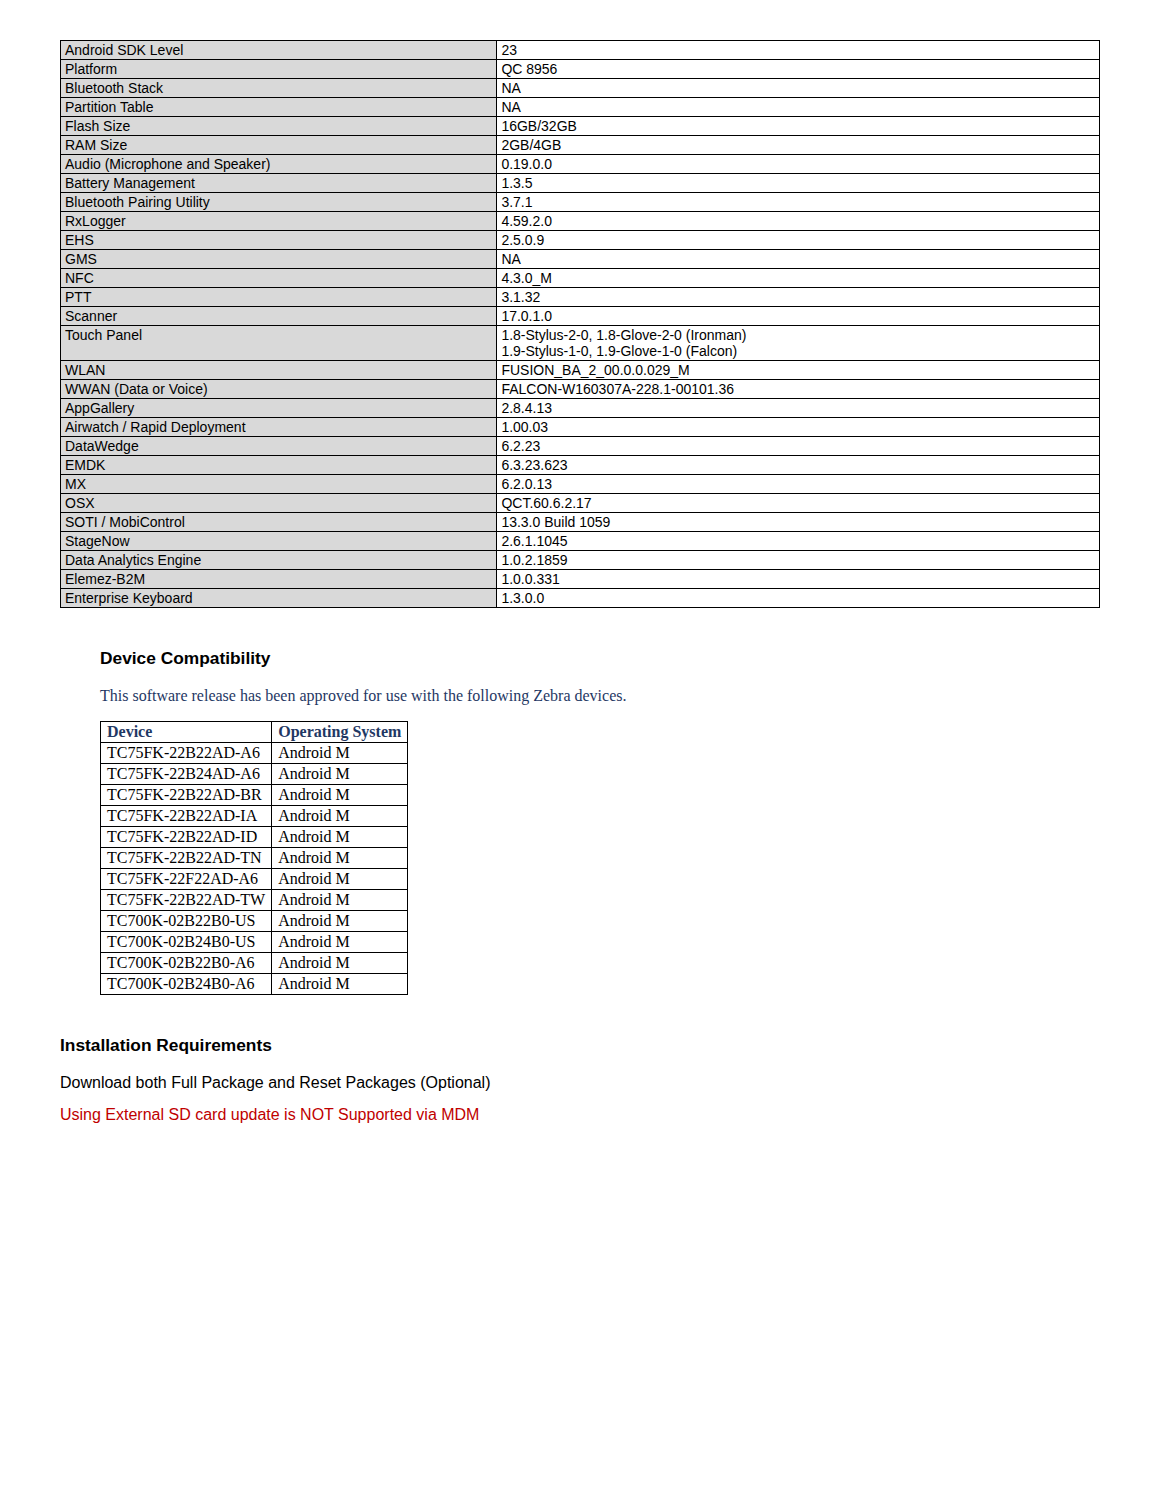| Android SDK Level | 23 |
| Platform | QC 8956 |
| Bluetooth Stack | NA |
| Partition Table | NA |
| Flash Size | 16GB/32GB |
| RAM Size | 2GB/4GB |
| Audio (Microphone and Speaker) | 0.19.0.0 |
| Battery Management | 1.3.5 |
| Bluetooth Pairing Utility | 3.7.1 |
| RxLogger | 4.59.2.0 |
| EHS | 2.5.0.9 |
| GMS | NA |
| NFC | 4.3.0_M |
| PTT | 3.1.32 |
| Scanner | 17.0.1.0 |
| Touch Panel | 1.8-Stylus-2-0, 1.8-Glove-2-0 (Ironman) 1.9-Stylus-1-0, 1.9-Glove-1-0 (Falcon) |
| WLAN | FUSION_BA_2_00.0.0.029_M |
| WWAN (Data or Voice) | FALCON-W160307A-228.1-00101.36 |
| AppGallery | 2.8.4.13 |
| Airwatch / Rapid Deployment | 1.00.03 |
| DataWedge | 6.2.23 |
| EMDK | 6.3.23.623 |
| MX | 6.2.0.13 |
| OSX | QCT.60.6.2.17 |
| SOTI / MobiControl | 13.3.0 Build 1059 |
| StageNow | 2.6.1.1045 |
| Data Analytics Engine | 1.0.2.1859 |
| Elemez-B2M | 1.0.0.331 |
| Enterprise Keyboard | 1.3.0.0 |
Device Compatibility
This software release has been approved for use with the following Zebra devices.
| Device | Operating System |
| --- | --- |
| TC75FK-22B22AD-A6 | Android M |
| TC75FK-22B24AD-A6 | Android M |
| TC75FK-22B22AD-BR | Android M |
| TC75FK-22B22AD-IA | Android M |
| TC75FK-22B22AD-ID | Android M |
| TC75FK-22B22AD-TN | Android M |
| TC75FK-22F22AD-A6 | Android M |
| TC75FK-22B22AD-TW | Android M |
| TC700K-02B22B0-US | Android M |
| TC700K-02B24B0-US | Android M |
| TC700K-02B22B0-A6 | Android M |
| TC700K-02B24B0-A6 | Android M |
Installation Requirements
Download both Full Package and Reset Packages (Optional)
Using External SD card update is NOT Supported via MDM